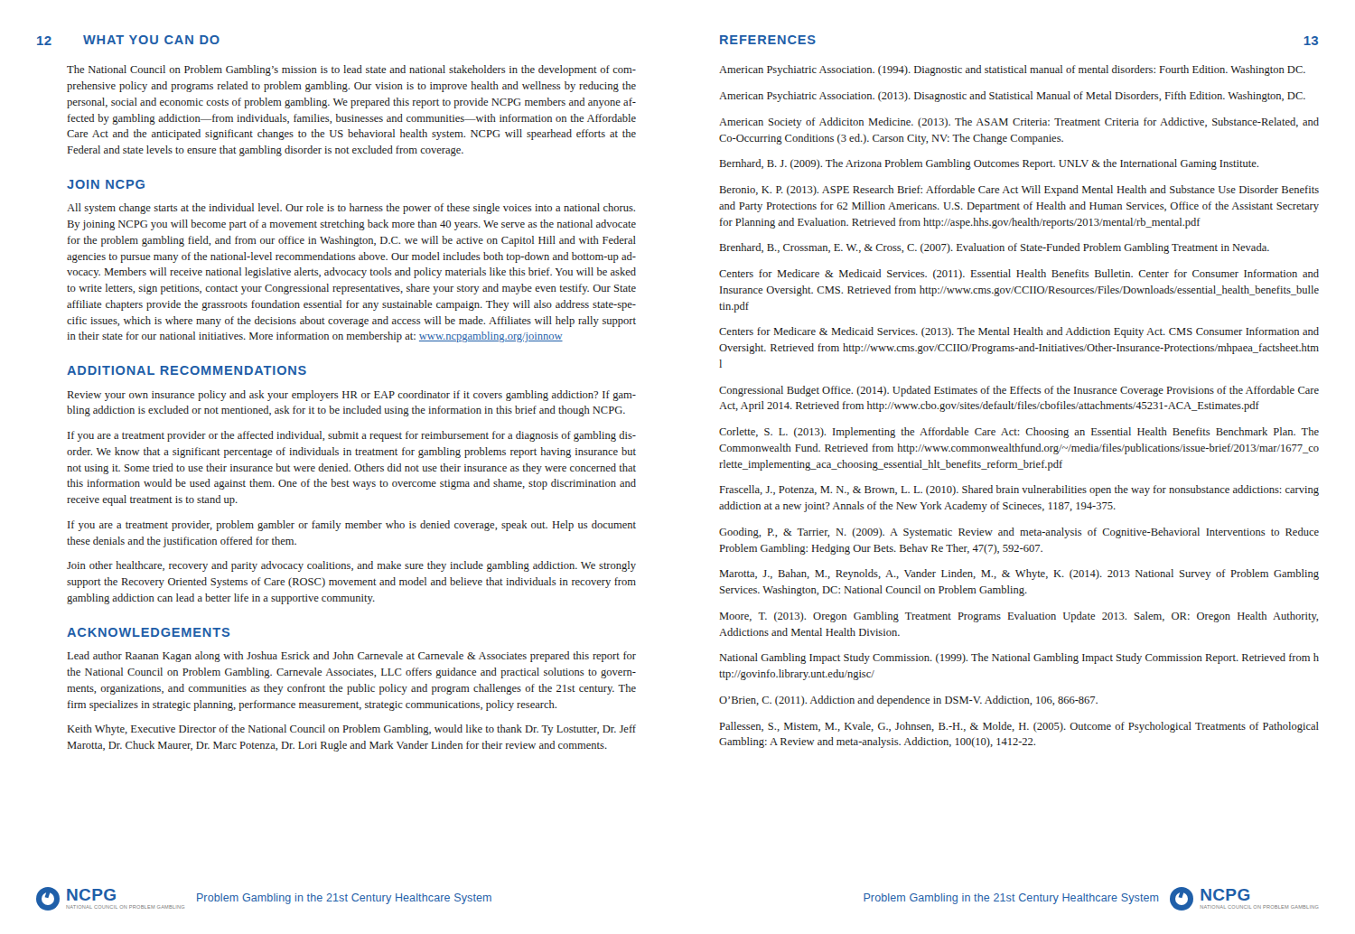12
What You Can Do
The National Council on Problem Gambling’s mission is to lead state and national stakeholders in the development of comprehensive policy and programs related to problem gambling. Our vision is to improve health and wellness by reducing the personal, social and economic costs of problem gambling. We prepared this report to provide NCPG members and anyone affected by gambling addiction—from individuals, families, businesses and communities—with information on the Affordable Care Act and the anticipated significant changes to the US behavioral health system. NCPG will spearhead efforts at the Federal and state levels to ensure that gambling disorder is not excluded from coverage.
Join NCPG
All system change starts at the individual level. Our role is to harness the power of these single voices into a national chorus. By joining NCPG you will become part of a movement stretching back more than 40 years. We serve as the national advocate for the problem gambling field, and from our office in Washington, D.C. we will be active on Capitol Hill and with Federal agencies to pursue many of the national-level recommendations above. Our model includes both top-down and bottom-up advocacy. Members will receive national legislative alerts, advocacy tools and policy materials like this brief. You will be asked to write letters, sign petitions, contact your Congressional representatives, share your story and maybe even testify. Our State affiliate chapters provide the grassroots foundation essential for any sustainable campaign. They will also address state-specific issues, which is where many of the decisions about coverage and access will be made. Affiliates will help rally support in their state for our national initiatives. More information on membership at: www.ncpgambling.org/joinnow
Additional Recommendations
Review your own insurance policy and ask your employers HR or EAP coordinator if it covers gambling addiction? If gambling addiction is excluded or not mentioned, ask for it to be included using the information in this brief and though NCPG.
If you are a treatment provider or the affected individual, submit a request for reimbursement for a diagnosis of gambling disorder. We know that a significant percentage of individuals in treatment for gambling problems report having insurance but not using it. Some tried to use their insurance but were denied. Others did not use their insurance as they were concerned that this information would be used against them. One of the best ways to overcome stigma and shame, stop discrimination and receive equal treatment is to stand up.
If you are a treatment provider, problem gambler or family member who is denied coverage, speak out. Help us document these denials and the justification offered for them.
Join other healthcare, recovery and parity advocacy coalitions, and make sure they include gambling addiction. We strongly support the Recovery Oriented Systems of Care (ROSC) movement and model and believe that individuals in recovery from gambling addiction can lead a better life in a supportive community.
Acknowledgements
Lead author Raanan Kagan along with Joshua Esrick and John Carnevale at Carnevale & Associates prepared this report for the National Council on Problem Gambling. Carnevale Associates, LLC offers guidance and practical solutions to governments, organizations, and communities as they confront the public policy and program challenges of the 21st century. The firm specializes in strategic planning, performance measurement, strategic communications, policy research.
Keith Whyte, Executive Director of the National Council on Problem Gambling, would like to thank Dr. Ty Lostutter, Dr. Jeff Marotta, Dr. Chuck Maurer, Dr. Marc Potenza, Dr. Lori Rugle and Mark Vander Linden for their review and comments.
NCPG National Council on Problem Gambling
Problem Gambling in the 21st Century Healthcare System
13
References
American Psychiatric Association. (1994). Diagnostic and statistical manual of mental disorders: Fourth Edition. Washington DC.
American Psychiatric Association. (2013). Disagnostic and Statistical Manual of Metal Disorders, Fifth Edition. Washington, DC.
American Society of Addiciton Medicine. (2013). The ASAM Criteria: Treatment Criteria for Addictive, Substance-Related, and Co-Occurring Conditions (3 ed.). Carson City, NV: The Change Companies.
Bernhard, B. J. (2009). The Arizona Problem Gambling Outcomes Report. UNLV & the International Gaming Institute.
Beronio, K. P. (2013). ASPE Research Brief: Affordable Care Act Will Expand Mental Health and Substance Use Disorder Benefits and Party Protections for 62 Million Americans. U.S. Department of Health and Human Services, Office of the Assistant Secretary for Planning and Evaluation. Retrieved from http://aspe.hhs.gov/health/reports/2013/mental/rb_mental.pdf
Brenhard, B., Crossman, E. W., & Cross, C. (2007). Evaluation of State-Funded Problem Gambling Treatment in Nevada.
Centers for Medicare & Medicaid Services. (2011). Essential Health Benefits Bulletin. Center for Consumer Information and Insurance Oversight. CMS. Retrieved from http://www.cms.gov/CCIIO/Resources/Files/Downloads/essential_health_benefits_bulletin.pdf
Centers for Medicare & Medicaid Services. (2013). The Mental Health and Addiction Equity Act. CMS Consumer Information and Oversight. Retrieved from http://www.cms.gov/CCIIO/Programs-and-Initiatives/Other-Insurance-Protections/mhpaea_factsheet.html
Congressional Budget Office. (2014). Updated Estimates of the Effects of the Inusrance Coverage Provisions of the Affordable Care Act, April 2014. Retrieved from http://www.cbo.gov/sites/default/files/cbofiles/attachments/45231-ACA_Estimates.pdf
Corlette, S. L. (2013). Implementing the Affordable Care Act: Choosing an Essential Health Benefits Benchmark Plan. The Commonwealth Fund. Retrieved from http://www.commonwealthfund.org/~/media/files/publications/issue-brief/2013/mar/1677_corlette_implementing_aca_choosing_essential_hlt_benefits_reform_brief.pdf
Frascella, J., Potenza, M. N., & Brown, L. L. (2010). Shared brain vulnerabilities open the way for nonsubstance addictions: carving addiction at a new joint? Annals of the New York Academy of Scineces, 1187, 194-375.
Gooding, P., & Tarrier, N. (2009). A Systematic Review and meta-analysis of Cognitive-Behavioral Interventions to Reduce Problem Gambling: Hedging Our Bets. Behav Re Ther, 47(7), 592-607.
Marotta, J., Bahan, M., Reynolds, A., Vander Linden, M., & Whyte, K. (2014). 2013 National Survey of Problem Gambling Services. Washington, DC: National Council on Problem Gambling.
Moore, T. (2013). Oregon Gambling Treatment Programs Evaluation Update 2013. Salem, OR: Oregon Health Authority, Addictions and Mental Health Division.
National Gambling Impact Study Commission. (1999). The National Gambling Impact Study Commission Report. Retrieved from http://govinfo.library.unt.edu/ngisc/
O’Brien, C. (2011). Addiction and dependence in DSM-V. Addiction, 106, 866-867.
Pallessen, S., Mistem, M., Kvale, G., Johnsen, B.-H., & Molde, H. (2005). Outcome of Psychological Treatments of Pathological Gambling: A Review and meta-analysis. Addiction, 100(10), 1412-22.
Problem Gambling in the 21st Century Healthcare System
NCPG National Council on Problem Gambling